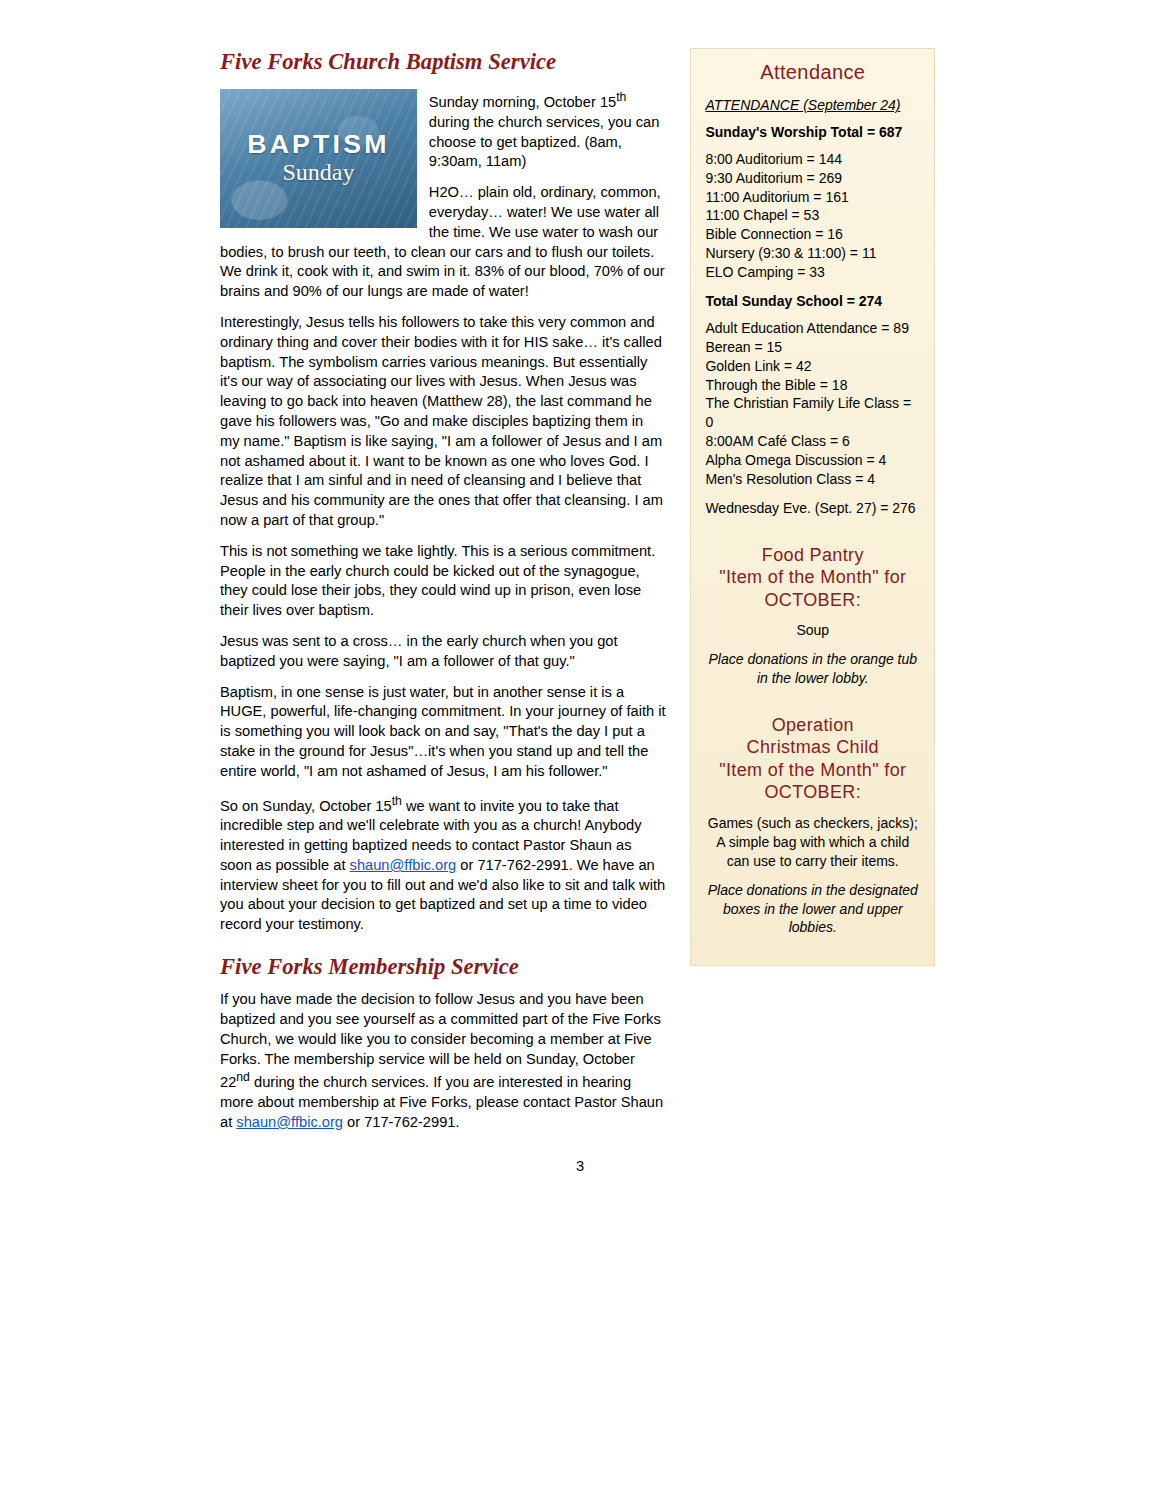Five Forks Church Baptism Service
BAPTISM Sunday
Sunday morning, October 15th during the church services, you can choose to get baptized. (8am, 9:30am, 11am)
H2O… plain old, ordinary, common, everyday… water! We use water all the time. We use water to wash our bodies, to brush our teeth, to clean our cars and to flush our toilets. We drink it, cook with it, and swim in it. 83% of our blood, 70% of our brains and 90% of our lungs are made of water!
Interestingly, Jesus tells his followers to take this very common and ordinary thing and cover their bodies with it for HIS sake… it's called baptism. The symbolism carries various meanings. But essentially it's our way of associating our lives with Jesus. When Jesus was leaving to go back into heaven (Matthew 28), the last command he gave his followers was, "Go and make disciples baptizing them in my name." Baptism is like saying, "I am a follower of Jesus and I am not ashamed about it. I want to be known as one who loves God. I realize that I am sinful and in need of cleansing and I believe that Jesus and his community are the ones that offer that cleansing. I am now a part of that group."
This is not something we take lightly. This is a serious commitment. People in the early church could be kicked out of the synagogue, they could lose their jobs, they could wind up in prison, even lose their lives over baptism.
Jesus was sent to a cross… in the early church when you got baptized you were saying, "I am a follower of that guy."
Baptism, in one sense is just water, but in another sense it is a HUGE, powerful, life-changing commitment. In your journey of faith it is something you will look back on and say, "That's the day I put a stake in the ground for Jesus"…it's when you stand up and tell the entire world, "I am not ashamed of Jesus, I am his follower."
So on Sunday, October 15th we want to invite you to take that incredible step and we'll celebrate with you as a church! Anybody interested in getting baptized needs to contact Pastor Shaun as soon as possible at shaun@ffbic.org or 717-762-2991. We have an interview sheet for you to fill out and we'd also like to sit and talk with you about your decision to get baptized and set up a time to video record your testimony.
Five Forks Membership Service
If you have made the decision to follow Jesus and you have been baptized and you see yourself as a committed part of the Five Forks Church, we would like you to consider becoming a member at Five Forks. The membership service will be held on Sunday, October 22nd during the church services. If you are interested in hearing more about membership at Five Forks, please contact Pastor Shaun at shaun@ffbic.org or 717-762-2991.
Attendance
ATTENDANCE (September 24)
Sunday's Worship Total = 687
8:00 Auditorium = 144
9:30 Auditorium = 269
11:00 Auditorium = 161
11:00 Chapel = 53
Bible Connection = 16
Nursery (9:30 & 11:00) = 11
ELO Camping = 33
Total Sunday School = 274
Adult Education Attendance = 89
Berean = 15
Golden Link = 42
Through the Bible = 18
The Christian Family Life Class = 0
8:00AM Café Class = 6
Alpha Omega Discussion = 4
Men's Resolution Class = 4
Wednesday Eve. (Sept. 27) = 276
Food Pantry
"Item of the Month" for OCTOBER:
Soup
Place donations in the orange tub in the lower lobby.
Operation
Christmas Child
"Item of the Month" for OCTOBER:
Games (such as checkers, jacks); A simple bag with which a child can use to carry their items.
Place donations in the designated boxes in the lower and upper lobbies.
3